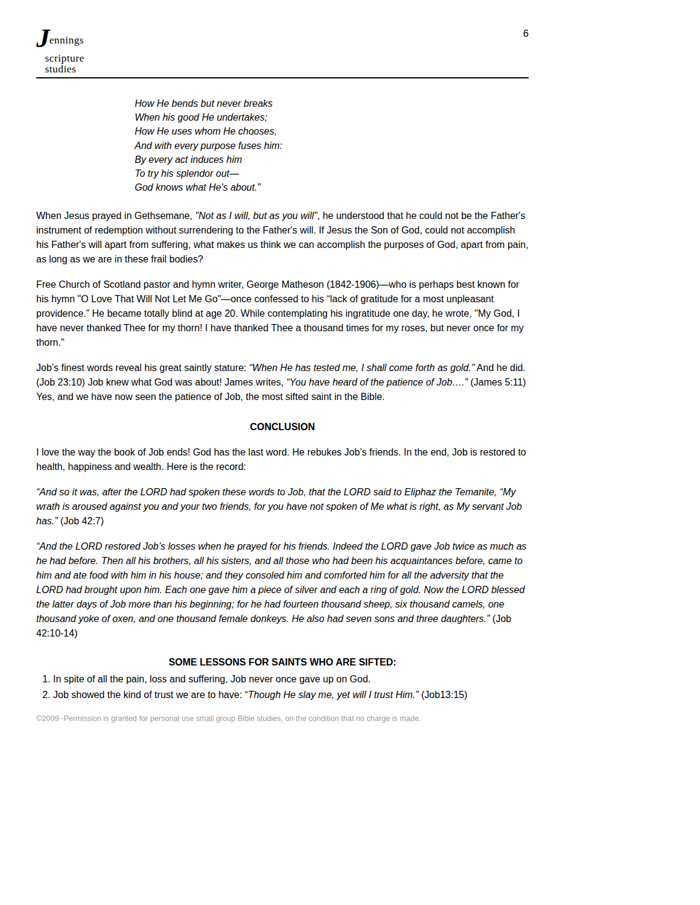Jennings scripture studies
6
How He bends but never breaks
When his good He undertakes;
How He uses whom He chooses,
And with every purpose fuses him:
By every act induces him
To try his splendor out—
God knows what He's about.”
When Jesus prayed in Gethsemane, "Not as I will, but as you will", he understood that he could not be the Father's instrument of redemption without surrendering to the Father's will. If Jesus the Son of God, could not accomplish his Father's will apart from suffering, what makes us think we can accomplish the purposes of God, apart from pain, as long as we are in these frail bodies?
Free Church of Scotland pastor and hymn writer, George Matheson (1842-1906)—who is perhaps best known for his hymn "O Love That Will Not Let Me Go"—once confessed to his “lack of gratitude for a most unpleasant providence.” He became totally blind at age 20. While contemplating his ingratitude one day, he wrote, "My God, I have never thanked Thee for my thorn! I have thanked Thee a thousand times for my roses, but never once for my thorn."
Job’s finest words reveal his great saintly stature: “When He has tested me, I shall come forth as gold.” And he did. (Job 23:10) Job knew what God was about! James writes, “You have heard of the patience of Job….” (James 5:11) Yes, and we have now seen the patience of Job, the most sifted saint in the Bible.
CONCLUSION
I love the way the book of Job ends! God has the last word. He rebukes Job’s friends. In the end, Job is restored to health, happiness and wealth. Here is the record:
“And so it was, after the LORD had spoken these words to Job, that the LORD said to Eliphaz the Temanite, “My wrath is aroused against you and your two friends, for you have not spoken of Me what is right, as My servant Job has.” (Job 42:7)
“And the LORD restored Job’s losses when he prayed for his friends. Indeed the LORD gave Job twice as much as he had before. Then all his brothers, all his sisters, and all those who had been his acquaintances before, came to him and ate food with him in his house; and they consoled him and comforted him for all the adversity that the LORD had brought upon him. Each one gave him a piece of silver and each a ring of gold. Now the LORD blessed the latter days of Job more than his beginning; for he had fourteen thousand sheep, six thousand camels, one thousand yoke of oxen, and one thousand female donkeys. He also had seven sons and three daughters.” (Job 42:10-14)
SOME LESSONS FOR SAINTS WHO ARE SIFTED:
In spite of all the pain, loss and suffering, Job never once gave up on God.
Job showed the kind of trust we are to have: “Though He slay me, yet will I trust Him.” (Job13:15)
©2009 -Permission is granted for personal use small group Bible studies, on the condition that no charge is made.